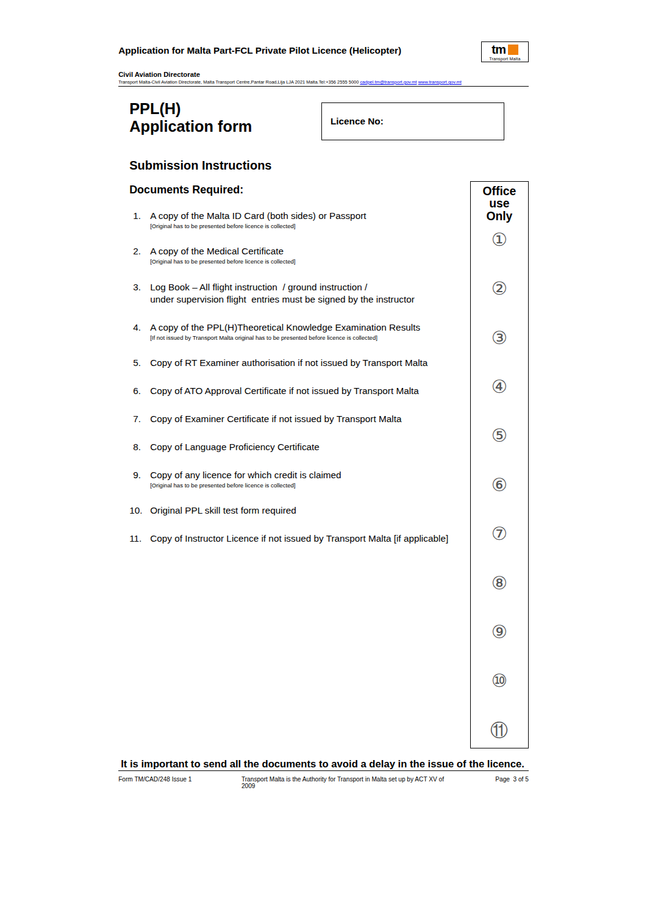Application for Malta Part-FCL Private Pilot Licence (Helicopter)
tm
Transport Malta
Civil Aviation Directorate
Transport Malta-Civil Aviation Directorate, Malta Transport Centre,Pantar Road,Lija LJA 2021 Malta.Tel:+356 2555 5000 cadpel.tm@transport.gov.mt www.transport.gov.mt
PPL(H)
Application form
Licence No:
Submission Instructions
Documents Required:
A copy of the Malta ID Card (both sides) or Passport [Original has to be presented before licence is collected]
A copy of the Medical Certificate [Original has to be presented before licence is collected]
Log Book – All flight instruction / ground instruction /
under supervision flight entries must be signed by the instructor
A copy of the PPL(H)Theoretical Knowledge Examination Results [If not issued by Transport Malta original has to be presented before licence is collected]
Copy of RT Examiner authorisation if not issued by Transport Malta
Copy of ATO Approval Certificate if not issued by Transport Malta
Copy of Examiner Certificate if not issued by Transport Malta
Copy of Language Proficiency Certificate
Copy of any licence for which credit is claimed [Original has to be presented before licence is collected]
Original PPL skill test form required
Copy of Instructor Licence if not issued by Transport Malta [if applicable]
Office
use
Only
①
②
③
④
⑤
⑥
⑦
⑧
⑨
⑩
⑪
It is important to send all the documents to avoid a delay in the issue of the licence.
Form TM/CAD/248 Issue 1
Transport Malta is the Authority for Transport in Malta set up by ACT XV of 2009
Page 3 of 5